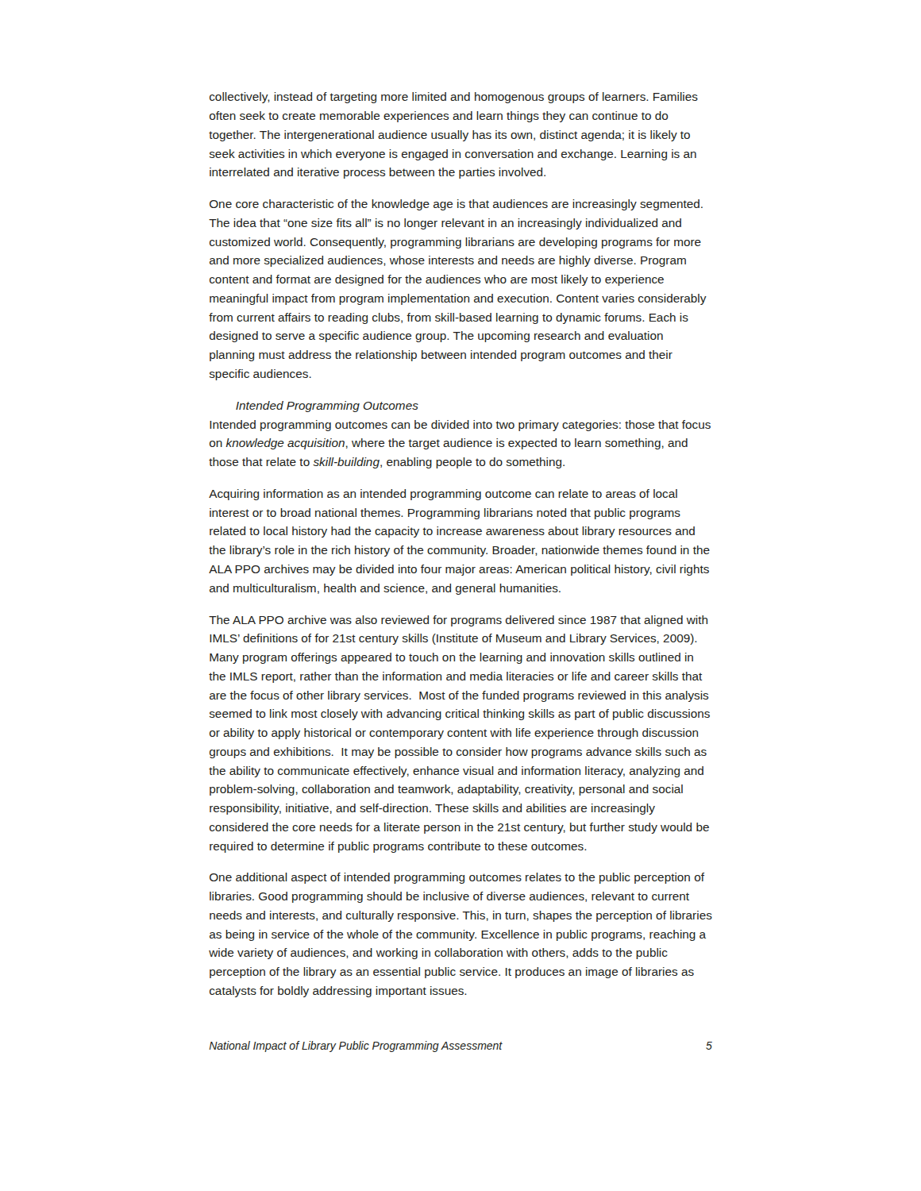collectively, instead of targeting more limited and homogenous groups of learners. Families often seek to create memorable experiences and learn things they can continue to do together. The intergenerational audience usually has its own, distinct agenda; it is likely to seek activities in which everyone is engaged in conversation and exchange. Learning is an interrelated and iterative process between the parties involved.
One core characteristic of the knowledge age is that audiences are increasingly segmented. The idea that “one size fits all” is no longer relevant in an increasingly individualized and customized world. Consequently, programming librarians are developing programs for more and more specialized audiences, whose interests and needs are highly diverse. Program content and format are designed for the audiences who are most likely to experience meaningful impact from program implementation and execution. Content varies considerably from current affairs to reading clubs, from skill-based learning to dynamic forums. Each is designed to serve a specific audience group. The upcoming research and evaluation planning must address the relationship between intended program outcomes and their specific audiences.
Intended Programming Outcomes
Intended programming outcomes can be divided into two primary categories: those that focus on knowledge acquisition, where the target audience is expected to learn something, and those that relate to skill-building, enabling people to do something.
Acquiring information as an intended programming outcome can relate to areas of local interest or to broad national themes. Programming librarians noted that public programs related to local history had the capacity to increase awareness about library resources and the library’s role in the rich history of the community. Broader, nationwide themes found in the ALA PPO archives may be divided into four major areas: American political history, civil rights and multiculturalism, health and science, and general humanities.
The ALA PPO archive was also reviewed for programs delivered since 1987 that aligned with IMLS’ definitions of for 21st century skills (Institute of Museum and Library Services, 2009). Many program offerings appeared to touch on the learning and innovation skills outlined in the IMLS report, rather than the information and media literacies or life and career skills that are the focus of other library services. Most of the funded programs reviewed in this analysis seemed to link most closely with advancing critical thinking skills as part of public discussions or ability to apply historical or contemporary content with life experience through discussion groups and exhibitions. It may be possible to consider how programs advance skills such as the ability to communicate effectively, enhance visual and information literacy, analyzing and problem-solving, collaboration and teamwork, adaptability, creativity, personal and social responsibility, initiative, and self-direction. These skills and abilities are increasingly considered the core needs for a literate person in the 21st century, but further study would be required to determine if public programs contribute to these outcomes.
One additional aspect of intended programming outcomes relates to the public perception of libraries. Good programming should be inclusive of diverse audiences, relevant to current needs and interests, and culturally responsive. This, in turn, shapes the perception of libraries as being in service of the whole of the community. Excellence in public programs, reaching a wide variety of audiences, and working in collaboration with others, adds to the public perception of the library as an essential public service. It produces an image of libraries as catalysts for boldly addressing important issues.
National Impact of Library Public Programming Assessment 5